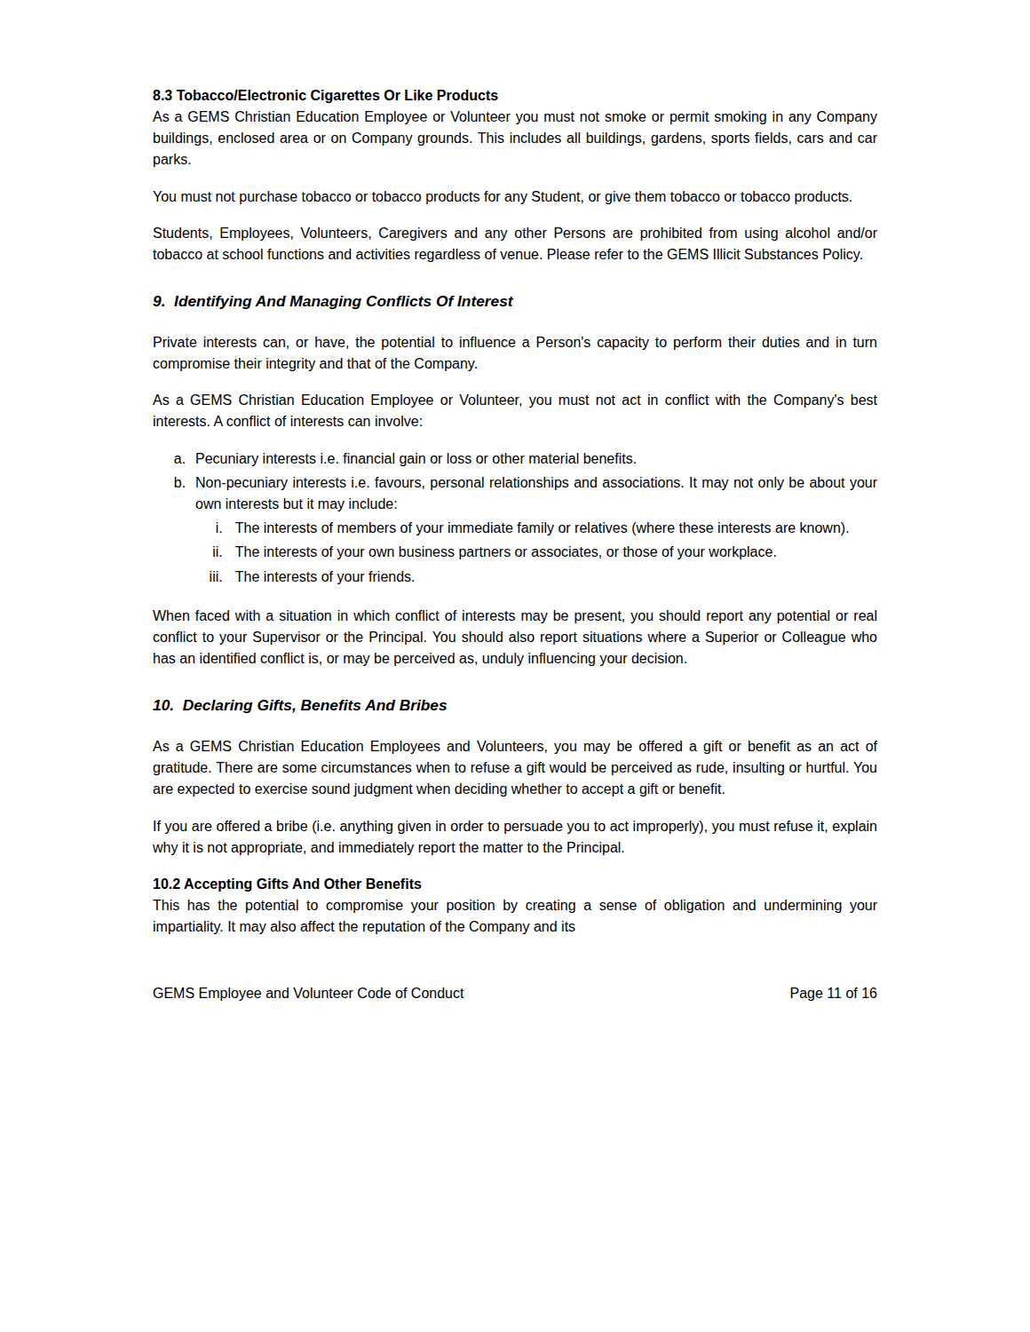8.3 Tobacco/Electronic Cigarettes Or Like Products
As a GEMS Christian Education Employee or Volunteer you must not smoke or permit smoking in any Company buildings, enclosed area or on Company grounds. This includes all buildings, gardens, sports fields, cars and car parks.
You must not purchase tobacco or tobacco products for any Student, or give them tobacco or tobacco products.
Students, Employees, Volunteers, Caregivers and any other Persons are prohibited from using alcohol and/or tobacco at school functions and activities regardless of venue. Please refer to the GEMS Illicit Substances Policy.
9. Identifying And Managing Conflicts Of Interest
Private interests can, or have, the potential to influence a Person's capacity to perform their duties and in turn compromise their integrity and that of the Company.
As a GEMS Christian Education Employee or Volunteer, you must not act in conflict with the Company's best interests. A conflict of interests can involve:
Pecuniary interests i.e. financial gain or loss or other material benefits.
Non-pecuniary interests i.e. favours, personal relationships and associations. It may not only be about your own interests but it may include:
The interests of members of your immediate family or relatives (where these interests are known).
The interests of your own business partners or associates, or those of your workplace.
The interests of your friends.
When faced with a situation in which conflict of interests may be present, you should report any potential or real conflict to your Supervisor or the Principal. You should also report situations where a Superior or Colleague who has an identified conflict is, or may be perceived as, unduly influencing your decision.
10. Declaring Gifts, Benefits And Bribes
As a GEMS Christian Education Employees and Volunteers, you may be offered a gift or benefit as an act of gratitude. There are some circumstances when to refuse a gift would be perceived as rude, insulting or hurtful. You are expected to exercise sound judgment when deciding whether to accept a gift or benefit.
If you are offered a bribe (i.e. anything given in order to persuade you to act improperly), you must refuse it, explain why it is not appropriate, and immediately report the matter to the Principal.
10.2 Accepting Gifts And Other Benefits
This has the potential to compromise your position by creating a sense of obligation and undermining your impartiality. It may also affect the reputation of the Company and its
GEMS Employee and Volunteer Code of Conduct Page 11 of 16